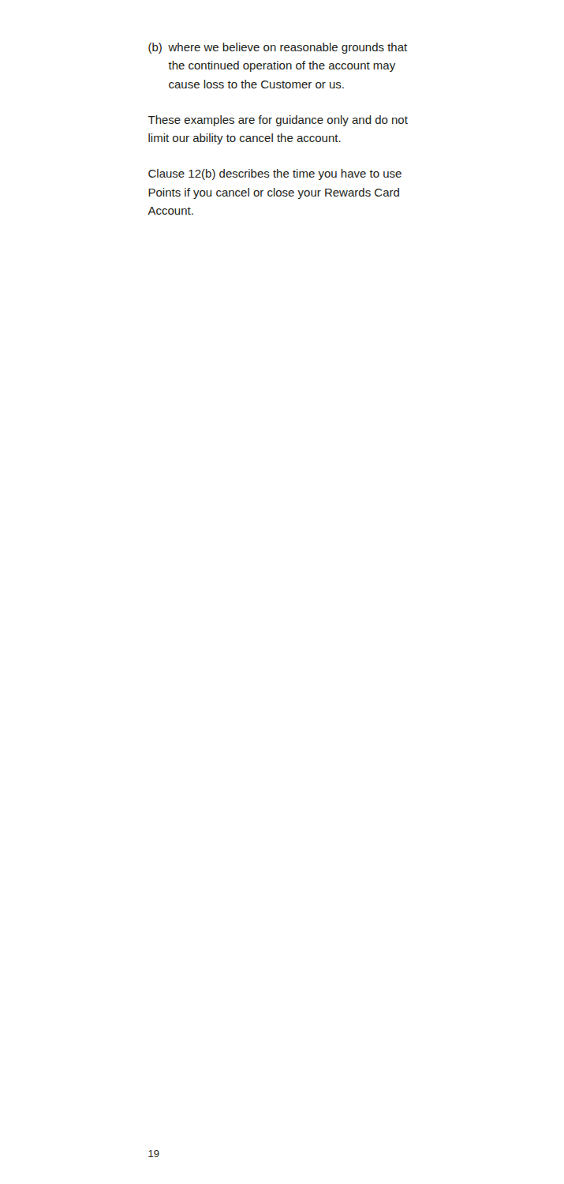(b) where we believe on reasonable grounds that the continued operation of the account may cause loss to the Customer or us.
These examples are for guidance only and do not limit our ability to cancel the account.
Clause 12(b) describes the time you have to use Points if you cancel or close your Rewards Card Account.
19